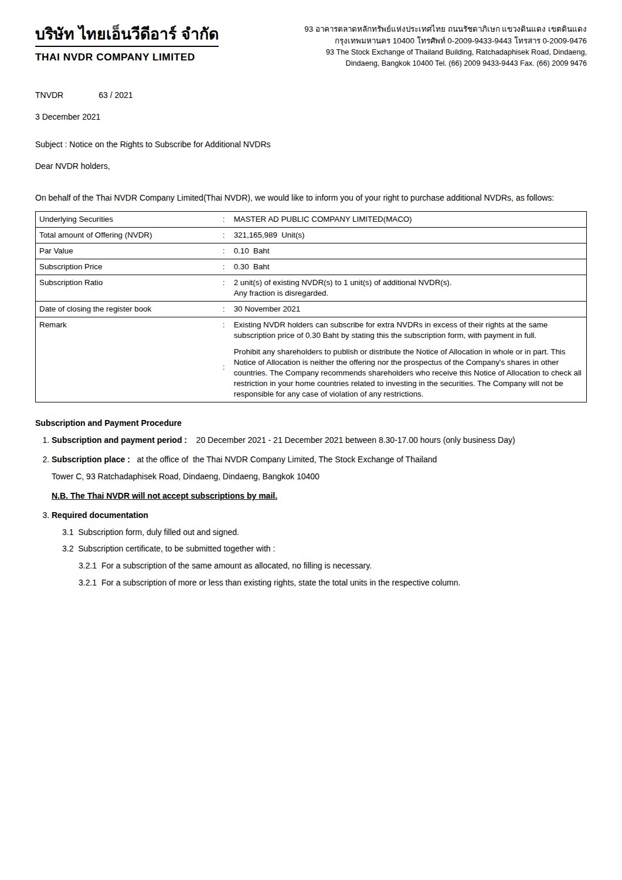บริษัท ไทยเอ็นวีดีอาร์ จำกัด
THAI NVDR COMPANY LIMITED
93 อาคารตลาดหลักทรัพย์แห่งประเทศไทย ถนนรัชดาภิเษก แขวงดินแดง เขตดินแดง
กรุงเทพมหานคร 10400 โทรศัพท์ 0-2009-9433-9443 โทรสาร 0-2009-9476
93 The Stock Exchange of Thailand Building, Ratchadaphisek Road, Dindaeng,
Dindaeng, Bangkok 10400 Tel. (66) 2009 9433-9443 Fax. (66) 2009 9476
TNVDR63 / 2021
3 December 2021
Subject : Notice on the Rights to Subscribe for Additional NVDRs
Dear NVDR holders,
On behalf of the Thai NVDR Company Limited(Thai NVDR), we would like to inform you of your right to purchase additional NVDRs, as follows:
| Underlying Securities | : | MASTER AD PUBLIC COMPANY LIMITED(MACO) |
| Total amount of Offering (NVDR) | : | 321,165,989 Unit(s) |
| Par Value | : | 0.10 Baht |
| Subscription Price | : | 0.30 Baht |
| Subscription Ratio | : | 2 unit(s) of existing NVDR(s) to 1 unit(s) of additional NVDR(s). Any fraction is disregarded. |
| Date of closing the register book | : | 30 November 2021 |
| Remark | : : | Existing NVDR holders can subscribe for extra NVDRs in excess of their rights at the same subscription price of 0.30 Baht by stating this the subscription form, with payment in full. Prohibit any shareholders to publish or distribute the Notice of Allocation in whole or in part. This Notice of Allocation is neither the offering nor the prospectus of the Company's shares in other countries. The Company recommends shareholders who receive this Notice of Allocation to check all restriction in your home countries related to investing in the securities. The Company will not be responsible for any case of violation of any restrictions. |
Subscription and Payment Procedure
Subscription and payment period : 20 December 2021 - 21 December 2021 between 8.30-17.00 hours (only business Day)
Subscription place : at the office of the Thai NVDR Company Limited, The Stock Exchange of Thailand
Tower C, 93 Ratchadaphisek Road, Dindaeng, Dindaeng, Bangkok 10400
N.B. The Thai NVDR will not accept subscriptions by mail.
Required documentation
3.1 Subscription form, duly filled out and signed.
3.2 Subscription certificate, to be submitted together with :
3.2.1 For a subscription of the same amount as allocated, no filling is necessary.
3.2.1 For a subscription of more or less than existing rights, state the total units in the respective column.